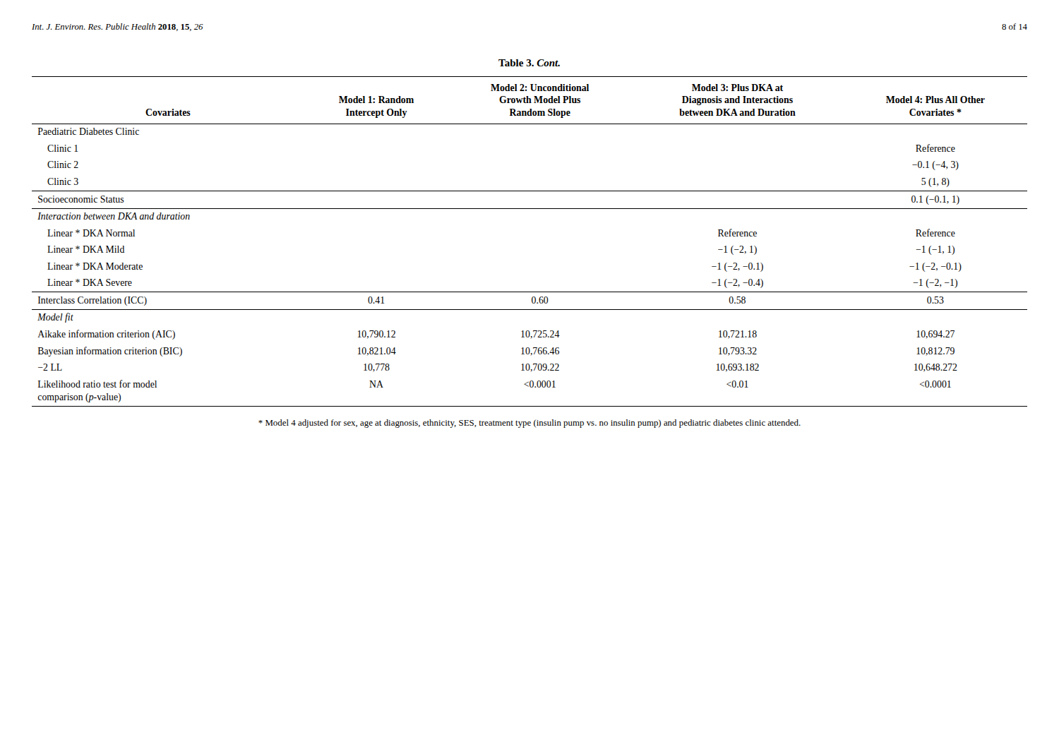Int. J. Environ. Res. Public Health 2018, 15, 26
8 of 14
Table 3. Cont.
| Covariates | Model 1: Random Intercept Only | Model 2: Unconditional Growth Model Plus Random Slope | Model 3: Plus DKA at Diagnosis and Interactions between DKA and Duration | Model 4: Plus All Other Covariates * |
| --- | --- | --- | --- | --- |
| Paediatric Diabetes Clinic | | | | |
| Clinic 1 | | | | Reference |
| Clinic 2 | | | | −0.1 (−4, 3) |
| Clinic 3 | | | | 5 (1, 8) |
| Socioeconomic Status | | | | 0.1 (−0.1, 1) |
| Interaction between DKA and duration | | | | |
| Linear * DKA Normal | | | Reference | Reference |
| Linear * DKA Mild | | | −1 (−2, 1) | −1 (−1, 1) |
| Linear * DKA Moderate | | | −1 (−2, −0.1) | −1 (−2, −0.1) |
| Linear * DKA Severe | | | −1 (−2, −0.4) | −1 (−2, −1) |
| Interclass Correlation (ICC) | 0.41 | 0.60 | 0.58 | 0.53 |
| Model fit | | | | |
| Aikake information criterion (AIC) | 10,790.12 | 10,725.24 | 10,721.18 | 10,694.27 |
| Bayesian information criterion (BIC) | 10,821.04 | 10,766.46 | 10,793.32 | 10,812.79 |
| −2 LL | 10,778 | 10,709.22 | 10,693.182 | 10,648.272 |
| Likelihood ratio test for model comparison ( p -value) | NA | <0.0001 | <0.01 | <0.0001 |
* Model 4 adjusted for sex, age at diagnosis, ethnicity, SES, treatment type (insulin pump vs. no insulin pump) and pediatric diabetes clinic attended.